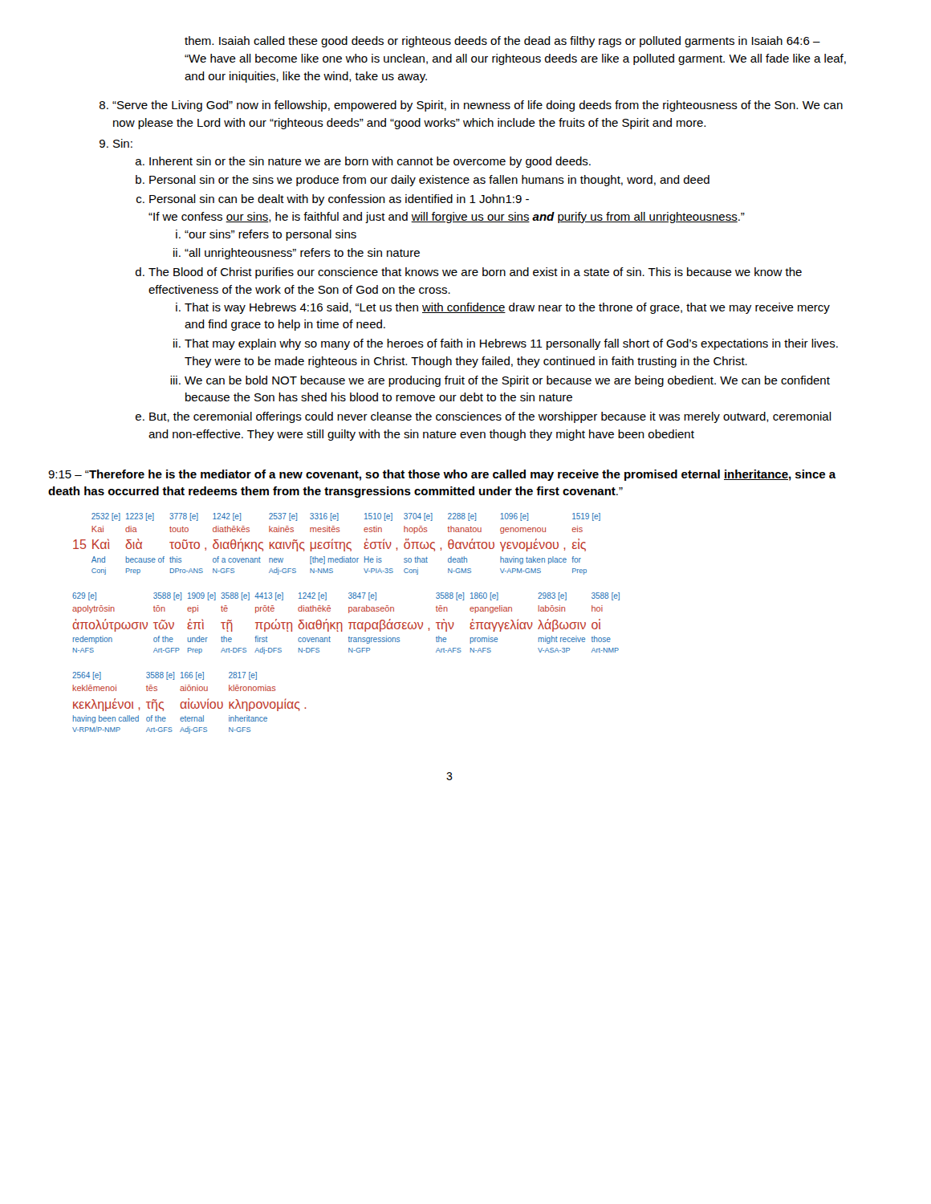them. Isaiah called these good deeds or righteous deeds of the dead as filthy rags or polluted garments in Isaiah 64:6 –
“We have all become like one who is unclean, and all our righteous deeds are like a polluted garment. We all fade like a leaf, and our iniquities, like the wind, take us away.
“Serve the Living God” now in fellowship, empowered by Spirit, in newness of life doing deeds from the righteousness of the Son. We can now please the Lord with our “righteous deeds” and “good works” which include the fruits of the Spirit and more.
Sin:
Inherent sin or the sin nature we are born with cannot be overcome by good deeds.
Personal sin or the sins we produce from our daily existence as fallen humans in thought, word, and deed
Personal sin can be dealt with by confession as identified in 1 John1:9 -
“If we confess our sins, he is faithful and just and will forgive us our sins and purify us from all unrighteousness.”
“our sins” refers to personal sins
“all unrighteousness” refers to the sin nature
The Blood of Christ purifies our conscience that knows we are born and exist in a state of sin. This is because we know the effectiveness of the work of the Son of God on the cross.
That is way Hebrews 4:16 said, “Let us then with confidence draw near to the throne of grace, that we may receive mercy and find grace to help in time of need.
That may explain why so many of the heroes of faith in Hebrews 11 personally fall short of God’s expectations in their lives. They were to be made righteous in Christ. Though they failed, they continued in faith trusting in the Christ.
We can be bold NOT because we are producing fruit of the Spirit or because we are being obedient. We can be confident because the Son has shed his blood to remove our debt to the sin nature
But, the ceremonial offerings could never cleanse the consciences of the worshipper because it was merely outward, ceremonial and non-effective. They were still guilty with the sin nature even though they might have been obedient
9:15 – “Therefore he is the mediator of a new covenant, so that those who are called may receive the promised eternal inheritance, since a death has occurred that redeems them from the transgressions committed under the first covenant.”
| | 2532 [e] | 1223 [e] | 3778 [e] | 1242 [e] | 2537 [e] | 3316 [e] | 1510 [e] | 3704 [e] | 2288 [e] | 1096 [e] | 1519 [e] |
| | Kai | dia | touto | diathēkēs | kainēs | mesitēs | estin | hopōs | thanatou | genomenou | eis |
| 15 | Καὶ | διὰ | τοῦτο , | διαθήκης | καινῆς | μεσίτης | ἐστίν , | ὅπως , | θανάτου | γενομένου , | εἰς |
| | And | because of | this | of a covenant | new | [the] mediator | He is | so that | death | having taken place | for |
| | Conj | Prep | DPro-ANS | N-GFS | Adj-GFS | N-NMS | V-PIA-3S | Conj | N-GMS | V-APM-GMS | Prep |
| 629 [e] | 3588 [e] | 1909 [e] | 3588 [e] | 4413 [e] | 1242 [e] | 3847 [e] | 3588 [e] | 1860 [e] | 2983 [e] | 3588 [e] |
| apolytrōsin | tōn | epi | tē | prōtē | diathēkē | parabaseōn | tēn | epangelian | labōsin | hoi |
| ἀπολύτρωσιν | τῶν | ἐπὶ | τῇ | πρώτῃ | διαθήκῃ | παραβάσεων , | τὴν | ἐπαγγελίαν | λάβωσιν | οἱ |
| redemption | of the | under | the | first | covenant | transgressions | the | promise | might receive | those |
| N-AFS | Art-GFP | Prep | Art-DFS | Adj-DFS | N-DFS | N-GFP | Art-AFS | N-AFS | V-ASA-3P | Art-NMP |
| 2564 [e] | 3588 [e] | 166 [e] | 2817 [e] |
| keklēmenoi | tēs | aiōniou | klēronomias |
| κεκλημένοι , | τῆς | αἰωνίου | κληρονομίας . |
| having been called | of the | eternal | inheritance |
| V-RPM/P-NMP | Art-GFS | Adj-GFS | N-GFS |
3